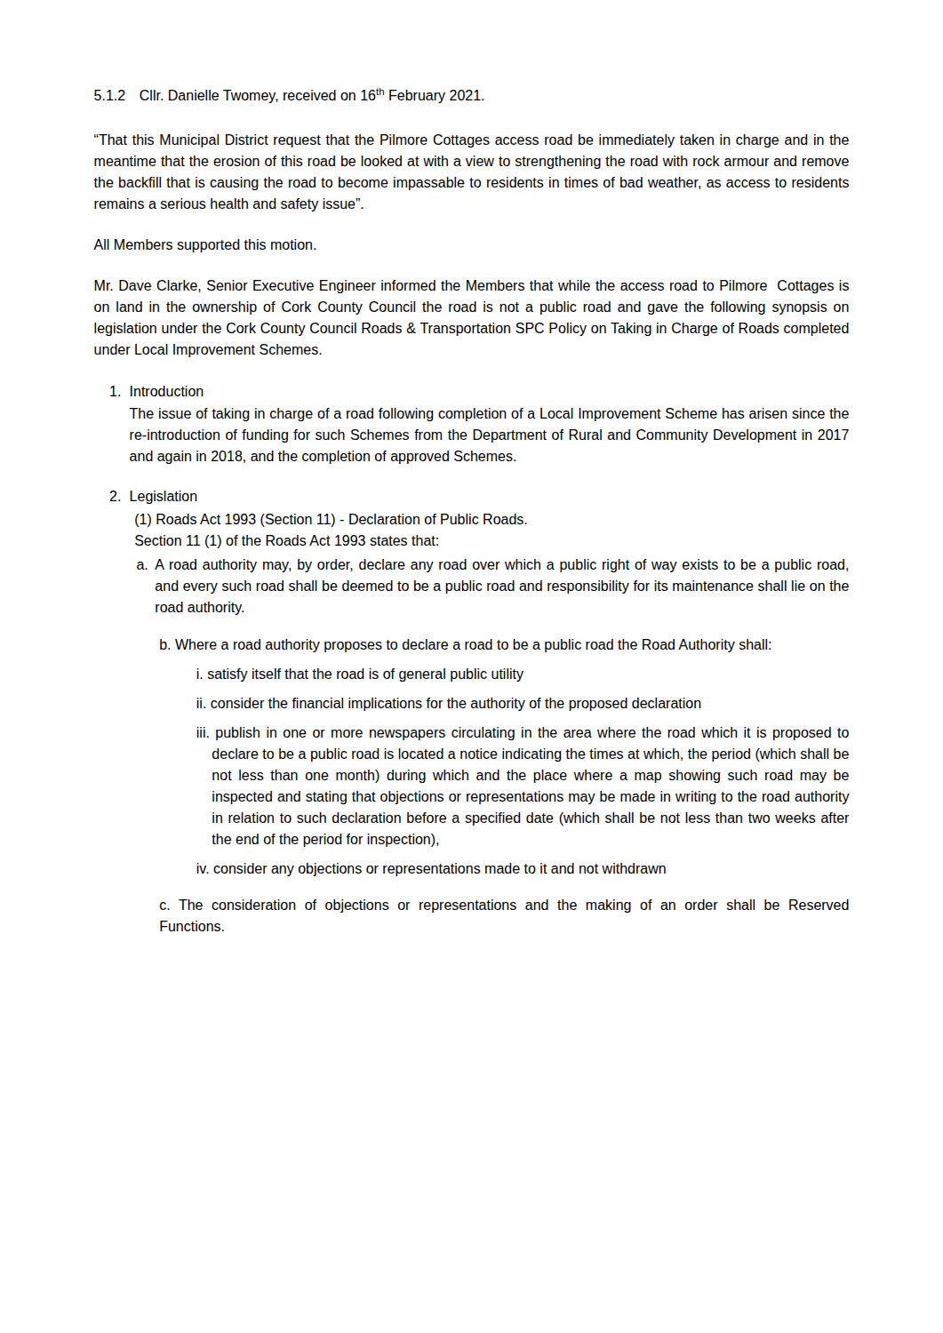5.1.2 Cllr. Danielle Twomey, received on 16th February 2021.
“That this Municipal District request that the Pilmore Cottages access road be immediately taken in charge and in the meantime that the erosion of this road be looked at with a view to strengthening the road with rock armour and remove the backfill that is causing the road to become impassable to residents in times of bad weather, as access to residents remains a serious health and safety issue”.
All Members supported this motion.
Mr. Dave Clarke, Senior Executive Engineer informed the Members that while the access road to Pilmore Cottages is on land in the ownership of Cork County Council the road is not a public road and gave the following synopsis on legislation under the Cork County Council Roads & Transportation SPC Policy on Taking in Charge of Roads completed under Local Improvement Schemes.
Introduction
The issue of taking in charge of a road following completion of a Local Improvement Scheme has arisen since the re-introduction of funding for such Schemes from the Department of Rural and Community Development in 2017 and again in 2018, and the completion of approved Schemes.
Legislation
(1) Roads Act 1993 (Section 11) - Declaration of Public Roads. Section 11 (1) of the Roads Act 1993 states that:
A road authority may, by order, declare any road over which a public right of way exists to be a public road, and every such road shall be deemed to be a public road and responsibility for its maintenance shall lie on the road authority.
b. Where a road authority proposes to declare a road to be a public road the Road Authority shall:
i. satisfy itself that the road is of general public utility
ii. consider the financial implications for the authority of the proposed declaration
iii. publish in one or more newspapers circulating in the area where the road which it is proposed to declare to be a public road is located a notice indicating the times at which, the period (which shall be not less than one month) during which and the place where a map showing such road may be inspected and stating that objections or representations may be made in writing to the road authority in relation to such declaration before a specified date (which shall be not less than two weeks after the end of the period for inspection),
iv. consider any objections or representations made to it and not withdrawn
c. The consideration of objections or representations and the making of an order shall be Reserved Functions.